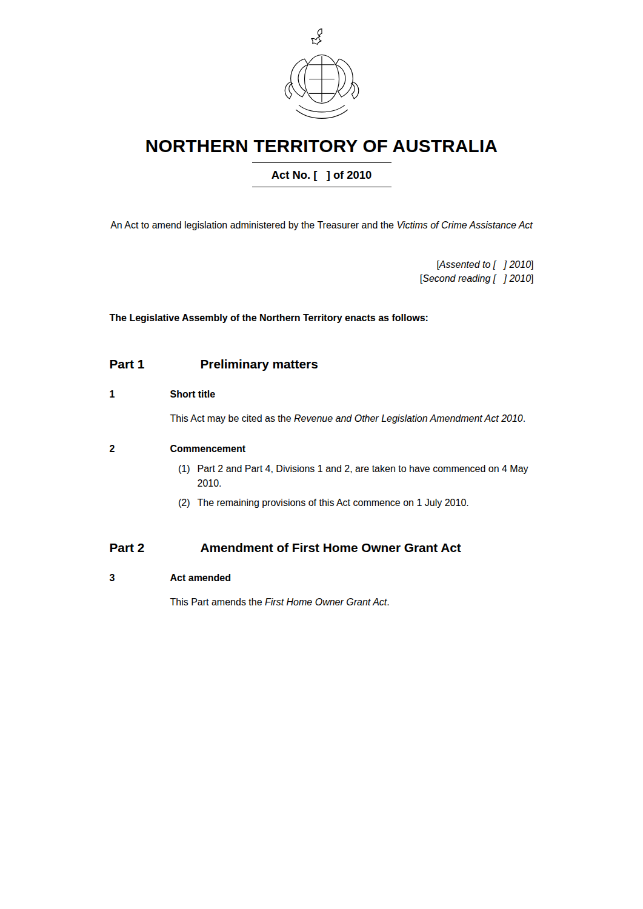NORTHERN TERRITORY OF AUSTRALIA
Act No. [ ] of 2010
An Act to amend legislation administered by the Treasurer and the Victims of Crime Assistance Act
[Assented to [ ] 2010]
[Second reading [ ] 2010]
The Legislative Assembly of the Northern Territory enacts as follows:
Part 1 Preliminary matters
1 Short title
This Act may be cited as the Revenue and Other Legislation Amendment Act 2010.
2 Commencement
(1) Part 2 and Part 4, Divisions 1 and 2, are taken to have commenced on 4 May 2010.
(2) The remaining provisions of this Act commence on 1 July 2010.
Part 2 Amendment of First Home Owner Grant Act
3 Act amended
This Part amends the First Home Owner Grant Act.